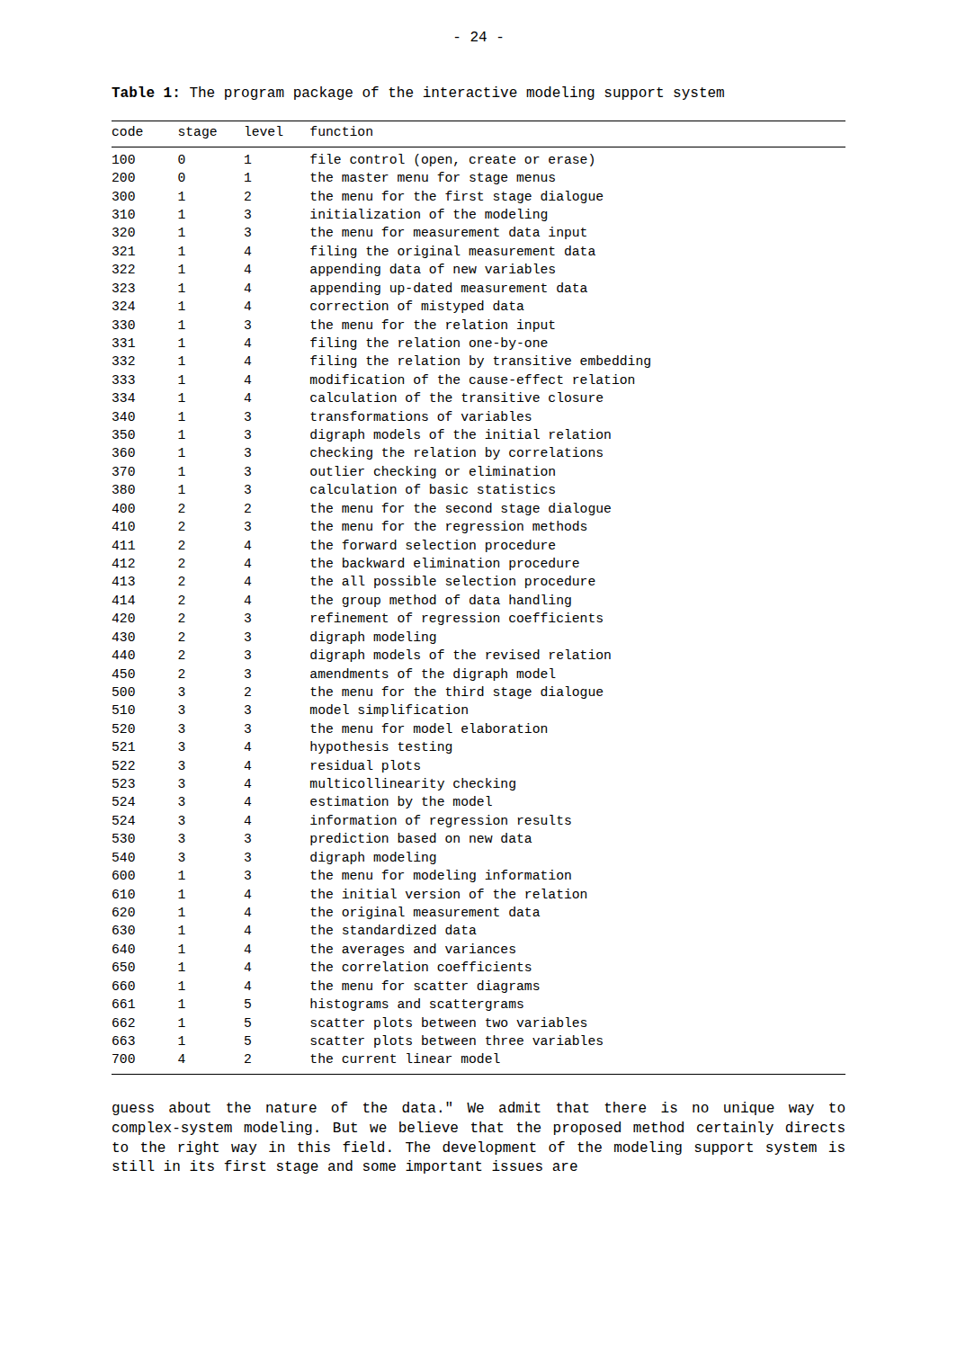- 24 -
Table 1: The program package of the interactive modeling support system
| code | stage | level | function |
| --- | --- | --- | --- |
| 100 | 0 | 1 | file control (open, create or erase) |
| 200 | 0 | 1 | the master menu for stage menus |
| 300 | 1 | 2 | the menu for the first stage dialogue |
| 310 | 1 | 3 | initialization of the modeling |
| 320 | 1 | 3 | the menu for measurement data input |
| 321 | 1 | 4 | filing the original measurement data |
| 322 | 1 | 4 | appending data of new variables |
| 323 | 1 | 4 | appending up-dated measurement data |
| 324 | 1 | 4 | correction of mistyped data |
| 330 | 1 | 3 | the menu for the relation input |
| 331 | 1 | 4 | filing the relation one-by-one |
| 332 | 1 | 4 | filing the relation by transitive embedding |
| 333 | 1 | 4 | modification of the cause-effect relation |
| 334 | 1 | 4 | calculation of the transitive closure |
| 340 | 1 | 3 | transformations of variables |
| 350 | 1 | 3 | digraph models of the initial relation |
| 360 | 1 | 3 | checking the relation by correlations |
| 370 | 1 | 3 | outlier checking or elimination |
| 380 | 1 | 3 | calculation of basic statistics |
| 400 | 2 | 2 | the menu for the second stage dialogue |
| 410 | 2 | 3 | the menu for the regression methods |
| 411 | 2 | 4 | the forward selection procedure |
| 412 | 2 | 4 | the backward elimination procedure |
| 413 | 2 | 4 | the all possible selection procedure |
| 414 | 2 | 4 | the group method of data handling |
| 420 | 2 | 3 | refinement of regression coefficients |
| 430 | 2 | 3 | digraph modeling |
| 440 | 2 | 3 | digraph models of the revised relation |
| 450 | 2 | 3 | amendments of the digraph model |
| 500 | 3 | 2 | the menu for the third stage dialogue |
| 510 | 3 | 3 | model simplification |
| 520 | 3 | 3 | the menu for model elaboration |
| 521 | 3 | 4 | hypothesis testing |
| 522 | 3 | 4 | residual plots |
| 523 | 3 | 4 | multicollinearity checking |
| 524 | 3 | 4 | estimation by the model |
| 524 | 3 | 4 | information of regression results |
| 530 | 3 | 3 | prediction based on new data |
| 540 | 3 | 3 | digraph modeling |
| 600 | 1 | 3 | the menu for modeling information |
| 610 | 1 | 4 | the initial version of the relation |
| 620 | 1 | 4 | the original measurement data |
| 630 | 1 | 4 | the standardized data |
| 640 | 1 | 4 | the averages and variances |
| 650 | 1 | 4 | the correlation coefficients |
| 660 | 1 | 4 | the menu for scatter diagrams |
| 661 | 1 | 5 | histograms and scattergrams |
| 662 | 1 | 5 | scatter plots between two variables |
| 663 | 1 | 5 | scatter plots between three variables |
| 700 | 4 | 2 | the current linear model |
guess about the nature of the data." We admit that there is no unique way to complex-system modeling. But we believe that the proposed method certainly directs to the right way in this field. The development of the modeling support system is still in its first stage and some important issues are